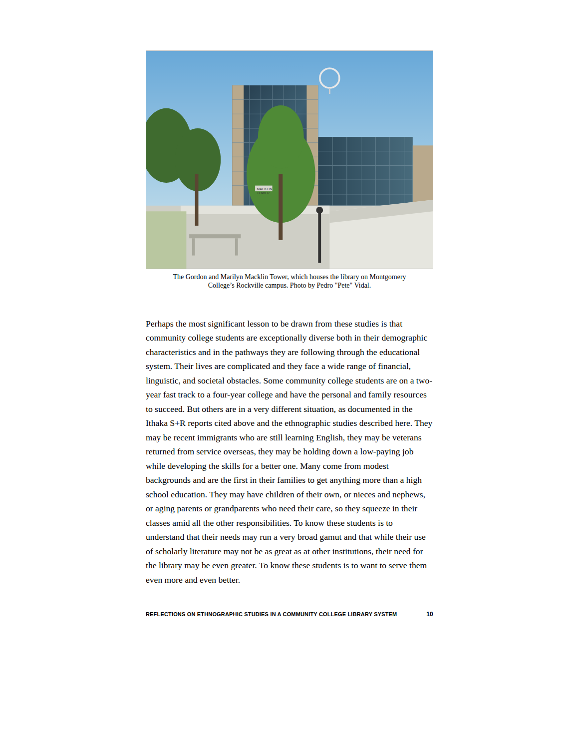The Gordon and Marilyn Macklin Tower, which houses the library on Montgomery College’s Rockville campus. Photo by Pedro "Pete" Vidal.
Perhaps the most significant lesson to be drawn from these studies is that community college students are exceptionally diverse both in their demographic characteristics and in the pathways they are following through the educational system. Their lives are complicated and they face a wide range of financial, linguistic, and societal obstacles. Some community college students are on a two-year fast track to a four-year college and have the personal and family resources to succeed. But others are in a very different situation, as documented in the Ithaka S+R reports cited above and the ethnographic studies described here. They may be recent immigrants who are still learning English, they may be veterans returned from service overseas, they may be holding down a low-paying job while developing the skills for a better one. Many come from modest backgrounds and are the first in their families to get anything more than a high school education. They may have children of their own, or nieces and nephews, or aging parents or grandparents who need their care, so they squeeze in their classes amid all the other responsibilities. To know these students is to understand that their needs may run a very broad gamut and that while their use of scholarly literature may not be as great as at other institutions, their need for the library may be even greater. To know these students is to want to serve them even more and even better.
Reflections on Ethnographic Studies in a Community College Library System 10